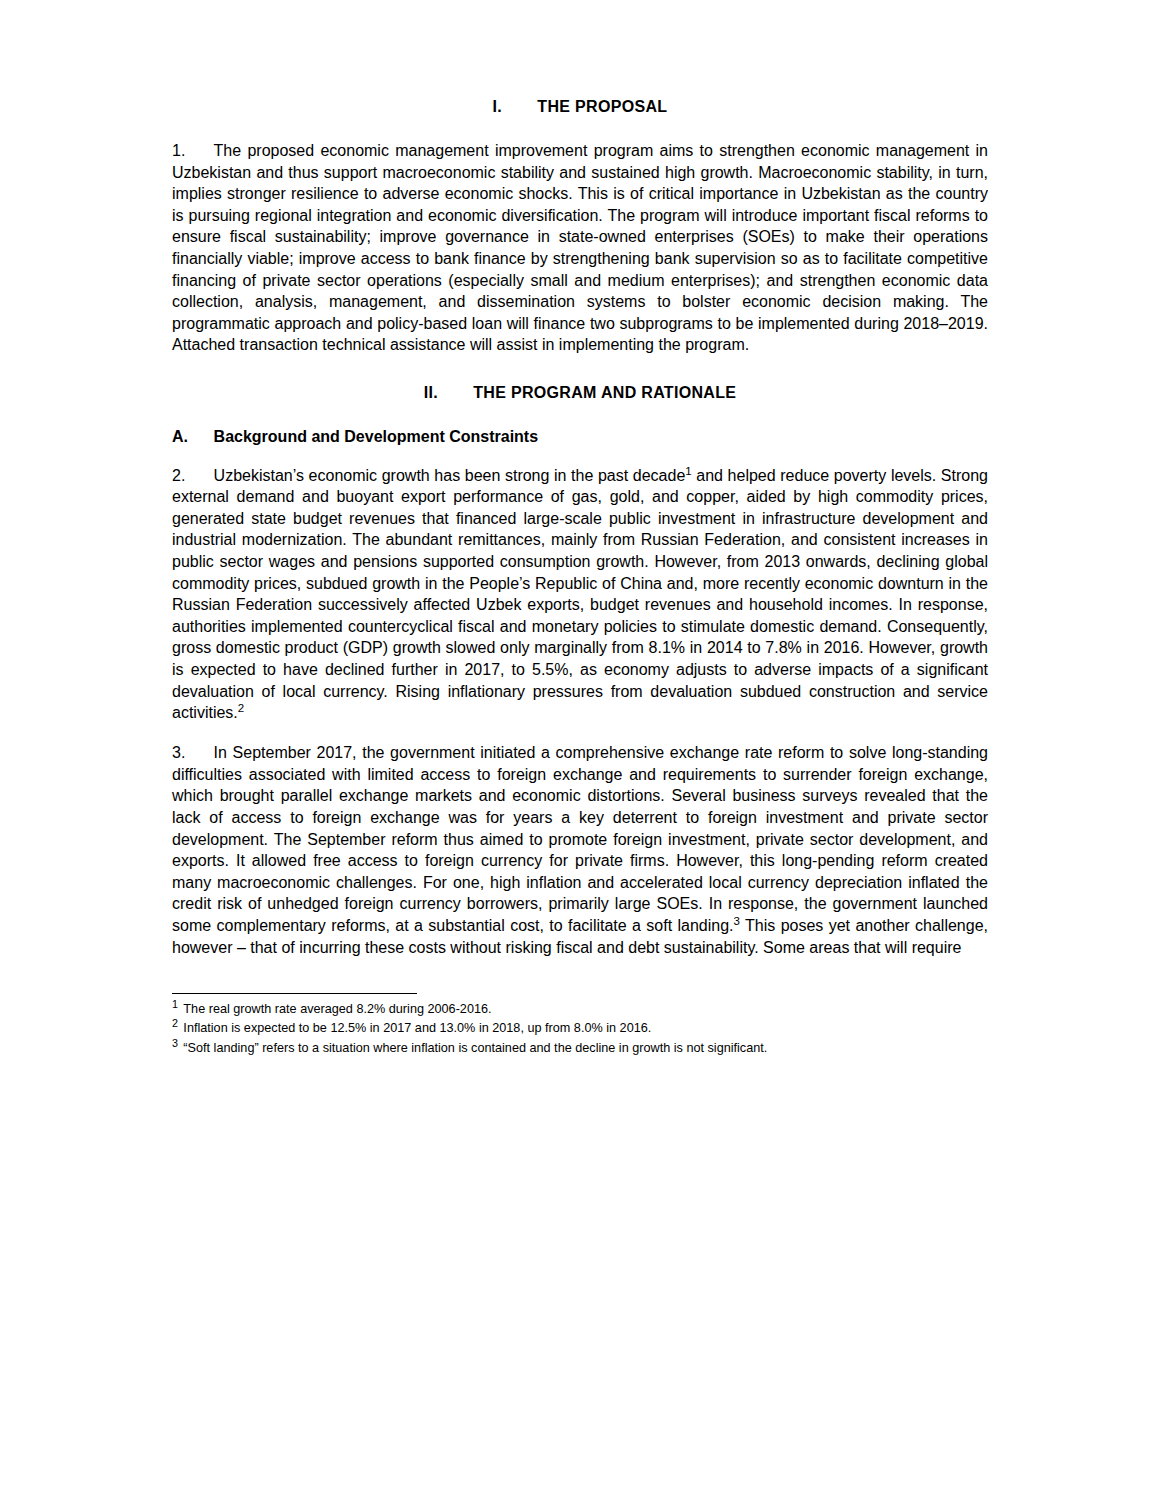I. THE PROPOSAL
1. The proposed economic management improvement program aims to strengthen economic management in Uzbekistan and thus support macroeconomic stability and sustained high growth. Macroeconomic stability, in turn, implies stronger resilience to adverse economic shocks. This is of critical importance in Uzbekistan as the country is pursuing regional integration and economic diversification. The program will introduce important fiscal reforms to ensure fiscal sustainability; improve governance in state-owned enterprises (SOEs) to make their operations financially viable; improve access to bank finance by strengthening bank supervision so as to facilitate competitive financing of private sector operations (especially small and medium enterprises); and strengthen economic data collection, analysis, management, and dissemination systems to bolster economic decision making. The programmatic approach and policy-based loan will finance two subprograms to be implemented during 2018–2019. Attached transaction technical assistance will assist in implementing the program.
II. THE PROGRAM AND RATIONALE
A. Background and Development Constraints
2. Uzbekistan’s economic growth has been strong in the past decade1 and helped reduce poverty levels. Strong external demand and buoyant export performance of gas, gold, and copper, aided by high commodity prices, generated state budget revenues that financed large-scale public investment in infrastructure development and industrial modernization. The abundant remittances, mainly from Russian Federation, and consistent increases in public sector wages and pensions supported consumption growth. However, from 2013 onwards, declining global commodity prices, subdued growth in the People’s Republic of China and, more recently economic downturn in the Russian Federation successively affected Uzbek exports, budget revenues and household incomes. In response, authorities implemented countercyclical fiscal and monetary policies to stimulate domestic demand. Consequently, gross domestic product (GDP) growth slowed only marginally from 8.1% in 2014 to 7.8% in 2016. However, growth is expected to have declined further in 2017, to 5.5%, as economy adjusts to adverse impacts of a significant devaluation of local currency. Rising inflationary pressures from devaluation subdued construction and service activities.2
3. In September 2017, the government initiated a comprehensive exchange rate reform to solve long-standing difficulties associated with limited access to foreign exchange and requirements to surrender foreign exchange, which brought parallel exchange markets and economic distortions. Several business surveys revealed that the lack of access to foreign exchange was for years a key deterrent to foreign investment and private sector development. The September reform thus aimed to promote foreign investment, private sector development, and exports. It allowed free access to foreign currency for private firms. However, this long-pending reform created many macroeconomic challenges. For one, high inflation and accelerated local currency depreciation inflated the credit risk of unhedged foreign currency borrowers, primarily large SOEs. In response, the government launched some complementary reforms, at a substantial cost, to facilitate a soft landing.3 This poses yet another challenge, however – that of incurring these costs without risking fiscal and debt sustainability. Some areas that will require
1The real growth rate averaged 8.2% during 2006-2016.
2Inflation is expected to be 12.5% in 2017 and 13.0% in 2018, up from 8.0% in 2016.
3“Soft landing” refers to a situation where inflation is contained and the decline in growth is not significant.